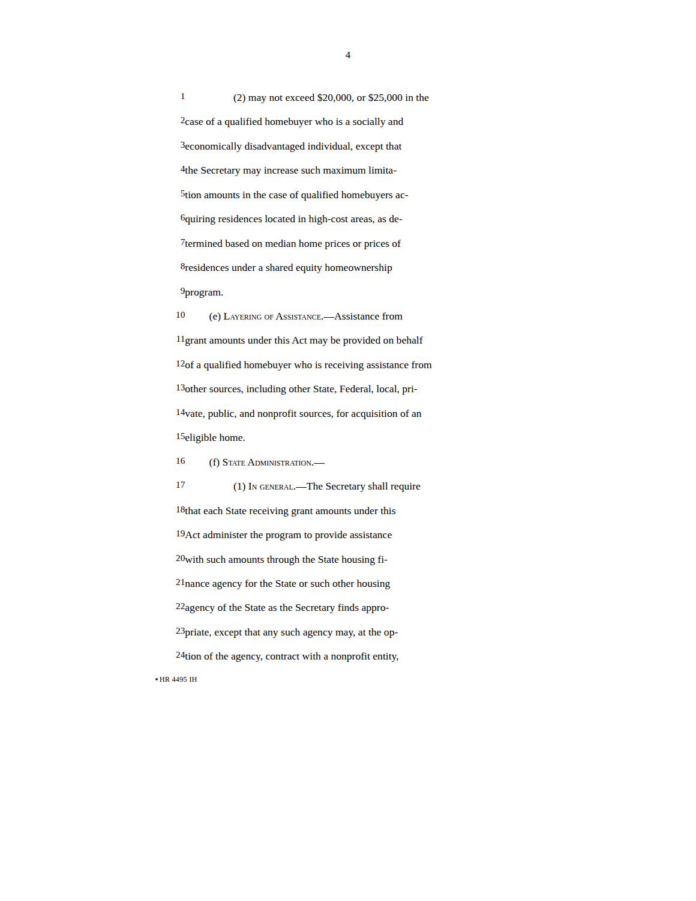4
| 1 | (2) may not exceed $20,000, or $25,000 in the |
| 2 | case of a qualified homebuyer who is a socially and |
| 3 | economically disadvantaged individual, except that |
| 4 | the Secretary may increase such maximum limita- |
| 5 | tion amounts in the case of qualified homebuyers ac- |
| 6 | quiring residences located in high-cost areas, as de- |
| 7 | termined based on median home prices or prices of |
| 8 | residences under a shared equity homeownership |
| 9 | program. |
| 10 | (e) Layering of Assistance. —Assistance from |
| 11 | grant amounts under this Act may be provided on behalf |
| 12 | of a qualified homebuyer who is receiving assistance from |
| 13 | other sources, including other State, Federal, local, pri- |
| 14 | vate, public, and nonprofit sources, for acquisition of an |
| 15 | eligible home. |
| 16 | (f) State Administration. — |
| 17 | (1) In general. —The Secretary shall require |
| 18 | that each State receiving grant amounts under this |
| 19 | Act administer the program to provide assistance |
| 20 | with such amounts through the State housing fi- |
| 21 | nance agency for the State or such other housing |
| 22 | agency of the State as the Secretary finds appro- |
| 23 | priate, except that any such agency may, at the op- |
| 24 | tion of the agency, contract with a nonprofit entity, |
•HR 4495 IH